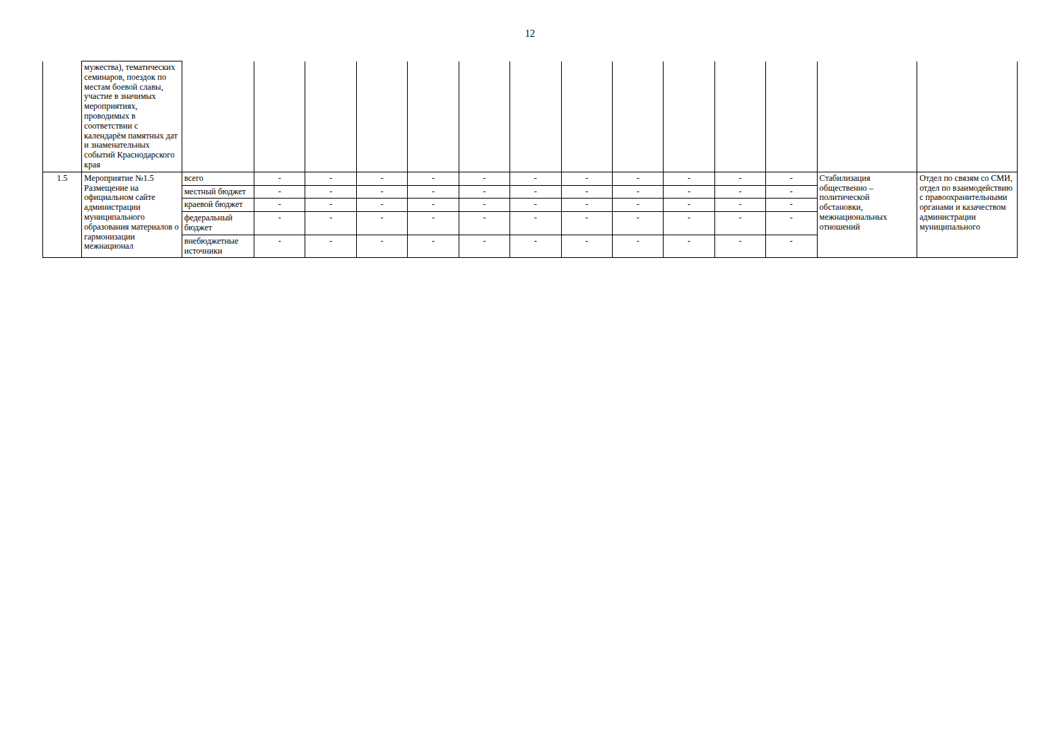12
| | мужества), тематических семинаров, поездок по местам боевой славы, участие в значимых мероприятиях, проводимых в соответствии с календарём памятных дат и знаменательных событий Краснодарского края | | | | | | | | | | | | | | |
| 1.5 | Мероприятие №1.5 Размещение на официальном сайте администрации муниципального образования материалов о гармонизации межнационал | всего | - | - | - | - | - | - | - | - | - | - | - | Стабилизация общественно – политической обстановки, межнациональных отношений | Отдел по связям со СМИ, отдел по взаимодействию с правоохранительными органами и казачеством администрации муниципального |
| местный бюджет | - | - | - | - | - | - | - | - | - | - | - |
| краевой бюджет | - | - | - | - | - | - | - | - | - | - | - |
| федеральный бюджет | - | - | - | - | - | - | - | - | - | - | - |
| внебюджетные источники | - | - | - | - | - | - | - | - | - | - | - |